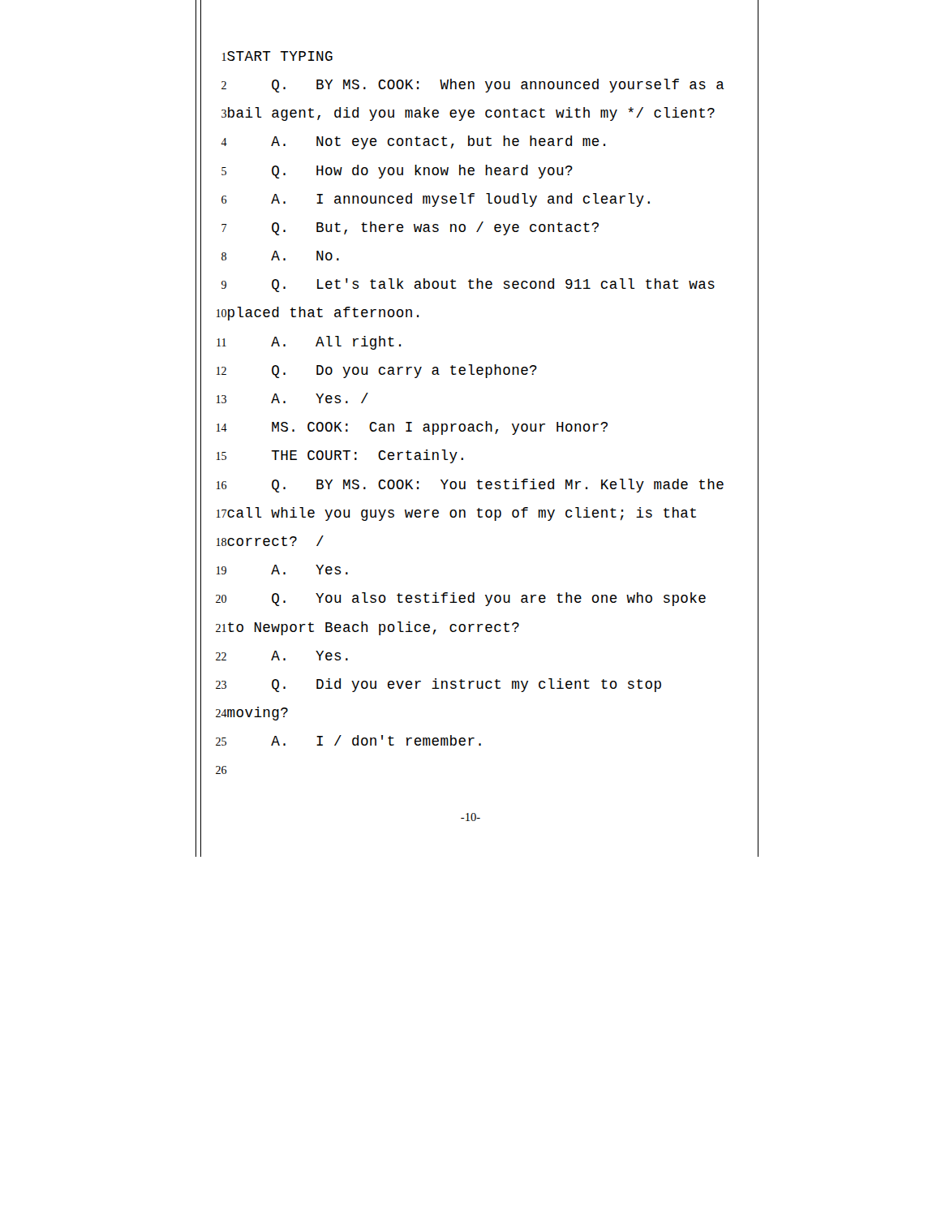| 1 | START TYPING |
| 2 | Q. BY MS. COOK: When you announced yourself as a |
| 3 | bail agent, did you make eye contact with my */ client? |
| 4 | A. Not eye contact, but he heard me. |
| 5 | Q. How do you know he heard you? |
| 6 | A. I announced myself loudly and clearly. |
| 7 | Q. But, there was no / eye contact? |
| 8 | A. No. |
| 9 | Q. Let's talk about the second 911 call that was |
| 10 | placed that afternoon. |
| 11 | A. All right. |
| 12 | Q. Do you carry a telephone? |
| 13 | A. Yes. / |
| 14 | MS. COOK: Can I approach, your Honor? |
| 15 | THE COURT: Certainly. |
| 16 | Q. BY MS. COOK: You testified Mr. Kelly made the |
| 17 | call while you guys were on top of my client; is that |
| 18 | correct? / |
| 19 | A. Yes. |
| 20 | Q. You also testified you are the one who spoke |
| 21 | to Newport Beach police, correct? |
| 22 | A. Yes. |
| 23 | Q. Did you ever instruct my client to stop |
| 24 | moving? |
| 25 | A. I / don't remember. |
| 26 | |
-10-